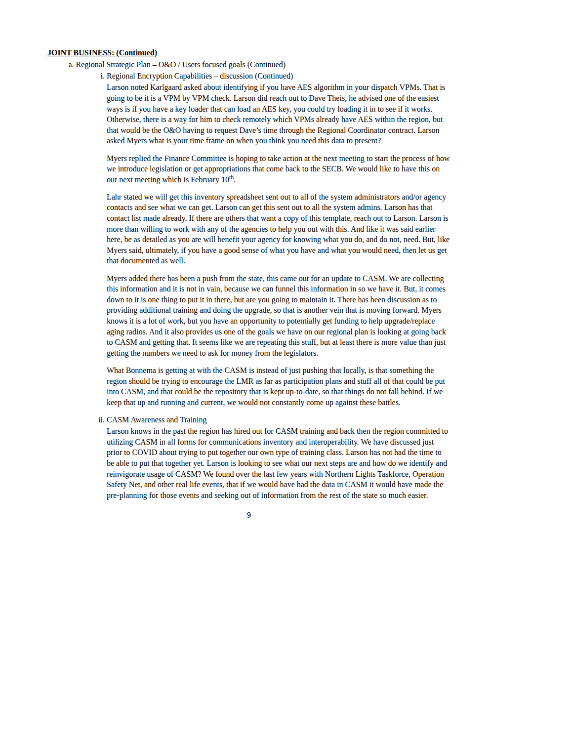JOINT BUSINESS: (Continued)
Regional Strategic Plan – O&O / Users focused goals (Continued)
Regional Encryption Capabilities – discussion (Continued)
Larson noted Karlgaard asked about identifying if you have AES algorithm in your dispatch VPMs. That is going to be it is a VPM by VPM check. Larson did reach out to Dave Theis, he advised one of the easiest ways is if you have a key loader that can load an AES key, you could try loading it in to see if it works. Otherwise, there is a way for him to check remotely which VPMs already have AES within the region, but that would be the O&O having to request Dave’s time through the Regional Coordinator contract. Larson asked Myers what is your time frame on when you think you need this data to present?
Myers replied the Finance Committee is hoping to take action at the next meeting to start the process of how we introduce legislation or get appropriations that come back to the SECB. We would like to have this on our next meeting which is February 10th.
Lahr stated we will get this inventory spreadsheet sent out to all of the system administrators and/or agency contacts and see what we can get. Larson can get this sent out to all the system admins. Larson has that contact list made already. If there are others that want a copy of this template, reach out to Larson. Larson is more than willing to work with any of the agencies to help you out with this. And like it was said earlier here, be as detailed as you are will benefit your agency for knowing what you do, and do not, need. But, like Myers said, ultimately, if you have a good sense of what you have and what you would need, then let us get that documented as well.
Myers added there has been a push from the state, this came out for an update to CASM. We are collecting this information and it is not in vain, because we can funnel this information in so we have it. But, it comes down to it is one thing to put it in there, but are you going to maintain it. There has been discussion as to providing additional training and doing the upgrade, so that is another vein that is moving forward. Myers knows it is a lot of work, but you have an opportunity to potentially get funding to help upgrade/replace aging radios. And it also provides us one of the goals we have on our regional plan is looking at going back to CASM and getting that. It seems like we are repeating this stuff, but at least there is more value than just getting the numbers we need to ask for money from the legislators.
What Bonnema is getting at with the CASM is instead of just pushing that locally, is that something the region should be trying to encourage the LMR as far as participation plans and stuff all of that could be put into CASM, and that could be the repository that is kept up-to-date, so that things do not fall behind. If we keep that up and running and current, we would not constantly come up against these battles.
CASM Awareness and Training
Larson knows in the past the region has hired out for CASM training and back then the region committed to utilizing CASM in all forms for communications inventory and interoperability. We have discussed just prior to COVID about trying to put together our own type of training class. Larson has not had the time to be able to put that together yet. Larson is looking to see what our next steps are and how do we identify and reinvigorate usage of CASM? We found over the last few years with Northern Lights Taskforce, Operation Safety Net, and other real life events, that if we would have had the data in CASM it would have made the pre-planning for those events and seeking out of information from the rest of the state so much easier.
9